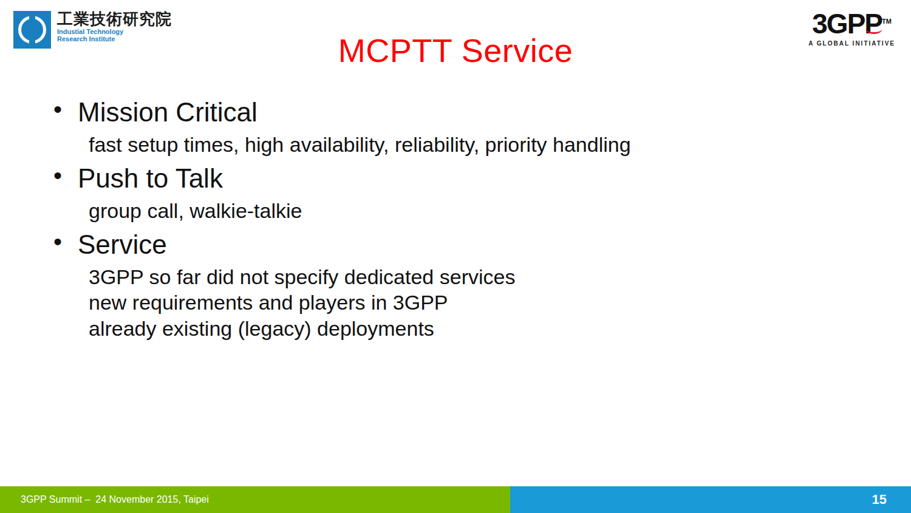工業技術研究院
Industial Technology
Research Institute
3GPPTM
A GLOBAL INITIATIVE
MCPTT Service
•
Mission Critical
fast setup times, high availability, reliability, priority handling
•
Push to Talk
group call, walkie-talkie
•
Service
3GPP so far did not specify dedicated services new requirements and players in 3GPP already existing (legacy) deployments
3GPP Summit – 24 November 2015, Taipei
15